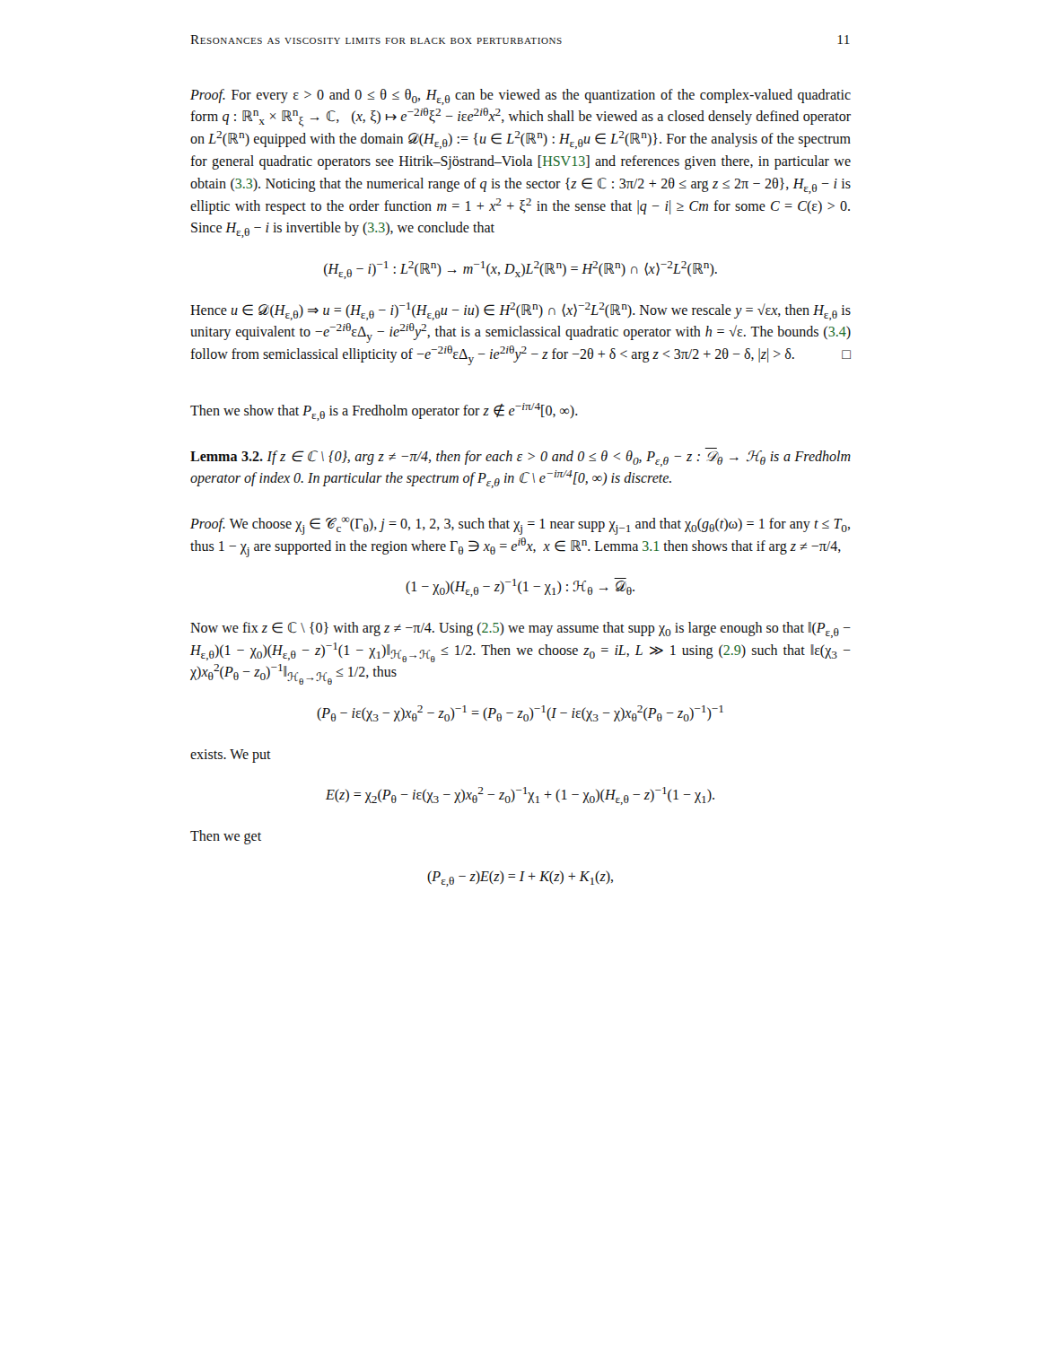Resonances as viscosity limits for black box perturbations 11
Proof. For every ε > 0 and 0 ≤ θ ≤ θ0, Hε,θ can be viewed as the quantization of the complex-valued quadratic form q : ℝnx × ℝnξ → ℂ, (x, ξ) ↦ e−2iθξ2 − iεe2iθx2, which shall be viewed as a closed densely defined operator on L2(ℝn) equipped with the domain 𝒟(Hε,θ) := {u ∈ L2(ℝn) : Hε,θu ∈ L2(ℝn)}. For the analysis of the spectrum for general quadratic operators see Hitrik–Sjöstrand–Viola [HSV13] and references given there, in particular we obtain (3.3). Noticing that the numerical range of q is the sector {z ∈ ℂ : 3π/2 + 2θ ≤ arg z ≤ 2π − 2θ}, Hε,θ − i is elliptic with respect to the order function m = 1 + x2 + ξ2 in the sense that |q − i| ≥ Cm for some C = C(ε) > 0. Since Hε,θ − i is invertible by (3.3), we conclude that
(Hε,θ − i)−1 : L2(ℝn) → m−1(x, Dx)L2(ℝn) = H2(ℝn) ∩ ⟨x⟩−2L2(ℝn).
Hence u ∈ 𝒟(Hε,θ) ⇒ u = (Hε,θ − i)−1(Hε,θu − iu) ∈ H2(ℝn) ∩ ⟨x⟩−2L2(ℝn). Now we rescale y = √εx, then Hε,θ is unitary equivalent to −e−2iθεΔy − ie2iθy2, that is a semiclassical quadratic operator with h = √ε. The bounds (3.4) follow from semiclassical ellipticity of −e−2iθεΔy − ie2iθy2 − z for −2θ + δ < arg z < 3π/2 + 2θ − δ, |z| > δ. □
Then we show that Pε,θ is a Fredholm operator for z ∉ e−iπ/4[0, ∞).
Lemma 3.2. If z ∈ ℂ \ {0}, arg z ≠ −π/4, then for each ε > 0 and 0 ≤ θ < θ0, Pε,θ − z : 𝒟θ → ℋθ is a Fredholm operator of index 0. In particular the spectrum of Pε,θ in ℂ \ e−iπ/4[0, ∞) is discrete.
Proof. We choose χj ∈ 𝒞c∞(Γθ), j = 0, 1, 2, 3, such that χj = 1 near supp χj−1 and that χ0(gθ(t)ω) = 1 for any t ≤ T0, thus 1 − χj are supported in the region where Γθ ∋ xθ = eiθx, x ∈ ℝn. Lemma 3.1 then shows that if arg z ≠ −π/4,
(1 − χ0)(Hε,θ − z)−1(1 − χ1) : ℋθ → 𝒟θ.
Now we fix z ∈ ℂ \ {0} with arg z ≠ −π/4. Using (2.5) we may assume that supp χ0 is large enough so that ‖(Pε,θ − Hε,θ)(1 − χ0)(Hε,θ − z)−1(1 − χ1)‖ℋθ→ℋθ ≤ 1/2. Then we choose z0 = iL, L ≫ 1 using (2.9) such that ‖ε(χ3 − χ)xθ2(Pθ − z0)−1‖ℋθ→ℋθ ≤ 1/2, thus
(Pθ − iε(χ3 − χ)xθ2 − z0)−1 = (Pθ − z0)−1(I − iε(χ3 − χ)xθ2(Pθ − z0)−1)−1
exists. We put
E(z) = χ2(Pθ − iε(χ3 − χ)xθ2 − z0)−1χ1 + (1 − χ0)(Hε,θ − z)−1(1 − χ1).
Then we get
(Pε,θ − z)E(z) = I + K(z) + K1(z),